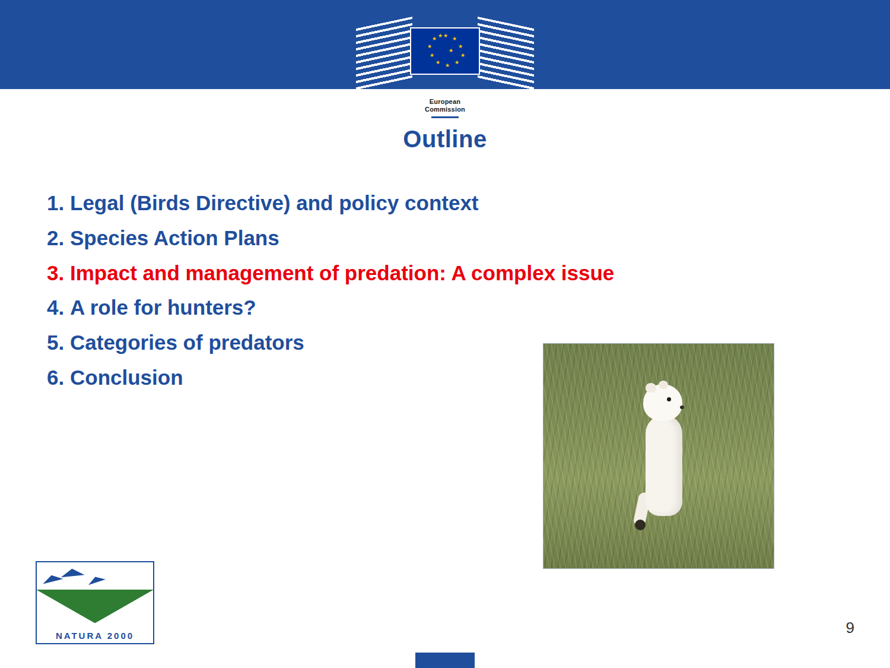★ ★ ★ ★ ★ ★ ★ ★ ★ ★ ★ ★
European
Commission
Outline
Legal (Birds Directive) and policy context
Species Action Plans
Impact and management of predation: A complex issue
A role for hunters?
Categories of predators
Conclusion
★ ★ ★ ★ ★ ★ ★ ★
NATURA 2000
9